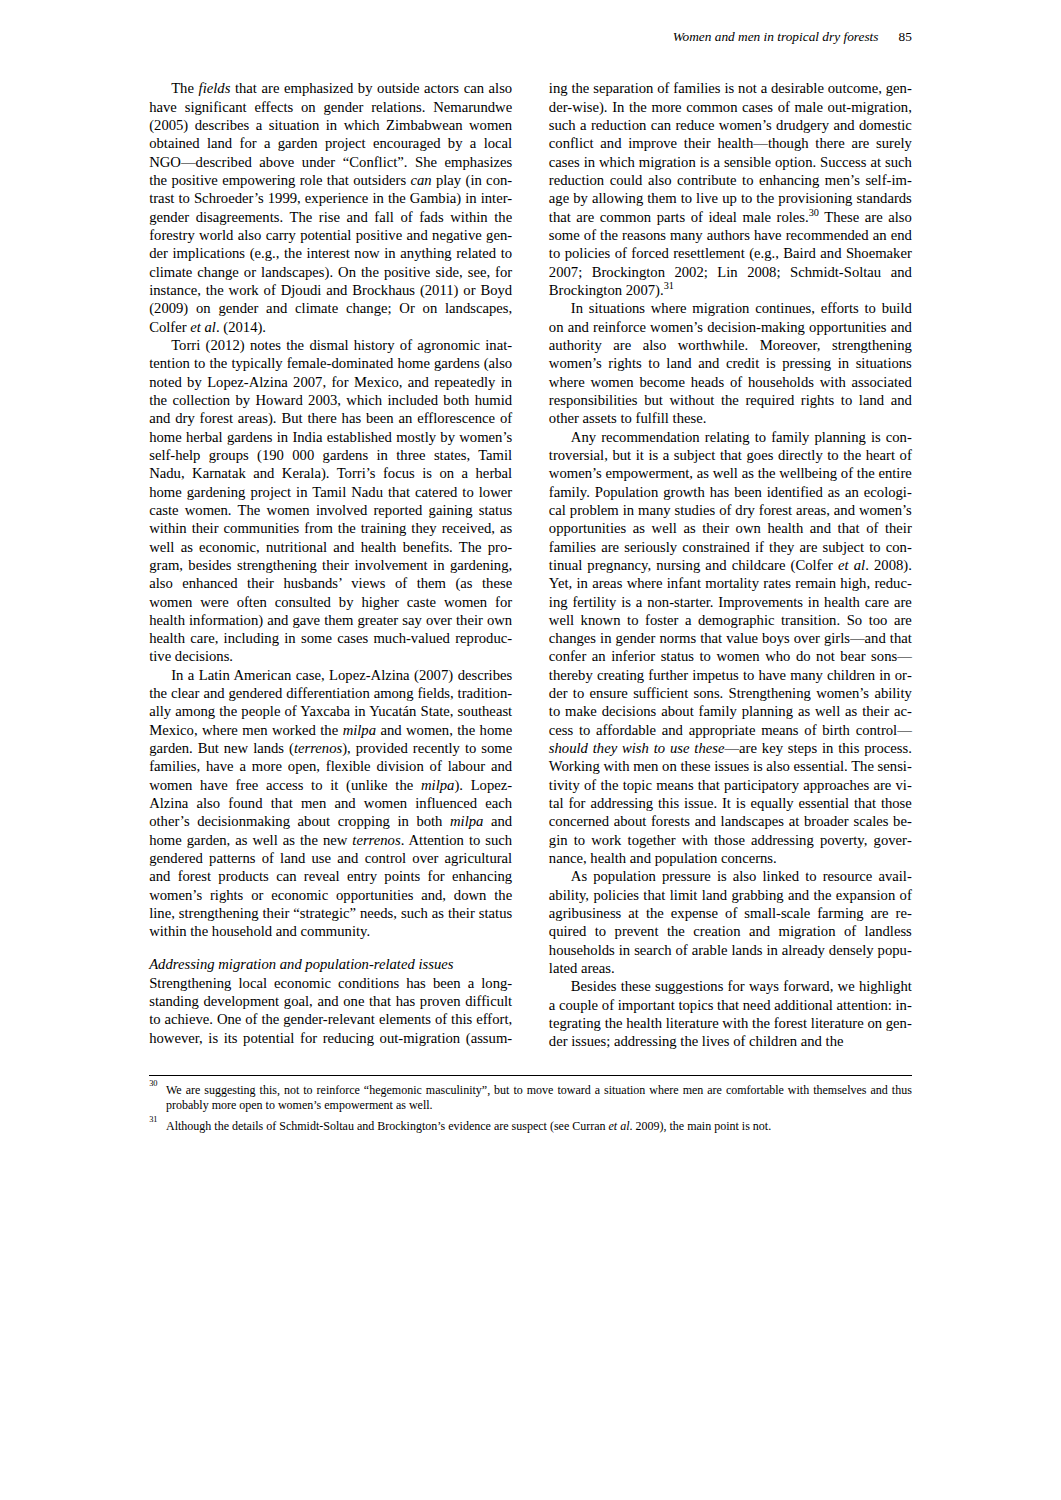Women and men in tropical dry forests85
The fields that are emphasized by outside actors can also have significant effects on gender relations. Nemarundwe (2005) describes a situation in which Zimbabwean women obtained land for a garden project encouraged by a local NGO—described above under “Conflict”. She emphasizes the positive empowering role that outsiders can play (in contrast to Schroeder’s 1999, experience in the Gambia) in inter-gender disagreements. The rise and fall of fads within the forestry world also carry potential positive and negative gender implications (e.g., the interest now in anything related to climate change or landscapes). On the positive side, see, for instance, the work of Djoudi and Brockhaus (2011) or Boyd (2009) on gender and climate change; Or on landscapes, Colfer et al. (2014).
Torri (2012) notes the dismal history of agronomic inattention to the typically female-dominated home gardens (also noted by Lopez-Alzina 2007, for Mexico, and repeatedly in the collection by Howard 2003, which included both humid and dry forest areas). But there has been an efflorescence of home herbal gardens in India established mostly by women’s self-help groups (190 000 gardens in three states, Tamil Nadu, Karnatak and Kerala). Torri’s focus is on a herbal home gardening project in Tamil Nadu that catered to lower caste women. The women involved reported gaining status within their communities from the training they received, as well as economic, nutritional and health benefits. The program, besides strengthening their involvement in gardening, also enhanced their husbands’ views of them (as these women were often consulted by higher caste women for health information) and gave them greater say over their own health care, including in some cases much-valued reproductive decisions.
In a Latin American case, Lopez-Alzina (2007) describes the clear and gendered differentiation among fields, traditionally among the people of Yaxcaba in Yucatán State, southeast Mexico, where men worked the milpa and women, the home garden. But new lands (terrenos), provided recently to some families, have a more open, flexible division of labour and women have free access to it (unlike the milpa). Lopez-Alzina also found that men and women influenced each other’s decisionmaking about cropping in both milpa and home garden, as well as the new terrenos. Attention to such gendered patterns of land use and control over agricultural and forest products can reveal entry points for enhancing women’s rights or economic opportunities and, down the line, strengthening their “strategic” needs, such as their status within the household and community.
Addressing migration and population-related issues
Strengthening local economic conditions has been a long-standing development goal, and one that has proven difficult to achieve. One of the gender-relevant elements of this effort, however, is its potential for reducing out-migration (assuming the separation of families is not a desirable outcome, gender-wise). In the more common cases of male out-migration, such a reduction can reduce women’s drudgery and domestic conflict and improve their health—though there are surely cases in which migration is a sensible option. Success at such reduction could also contribute to enhancing men’s self-image by allowing them to live up to the provisioning standards that are common parts of ideal male roles.30 These are also some of the reasons many authors have recommended an end to policies of forced resettlement (e.g., Baird and Shoemaker 2007; Brockington 2002; Lin 2008; Schmidt-Soltau and Brockington 2007).31
In situations where migration continues, efforts to build on and reinforce women’s decision-making opportunities and authority are also worthwhile. Moreover, strengthening women’s rights to land and credit is pressing in situations where women become heads of households with associated responsibilities but without the required rights to land and other assets to fulfill these.
Any recommendation relating to family planning is controversial, but it is a subject that goes directly to the heart of women’s empowerment, as well as the wellbeing of the entire family. Population growth has been identified as an ecological problem in many studies of dry forest areas, and women’s opportunities as well as their own health and that of their families are seriously constrained if they are subject to continual pregnancy, nursing and childcare (Colfer et al. 2008). Yet, in areas where infant mortality rates remain high, reducing fertility is a non-starter. Improvements in health care are well known to foster a demographic transition. So too are changes in gender norms that value boys over girls—and that confer an inferior status to women who do not bear sons—thereby creating further impetus to have many children in order to ensure sufficient sons. Strengthening women’s ability to make decisions about family planning as well as their access to affordable and appropriate means of birth control—should they wish to use these—are key steps in this process. Working with men on these issues is also essential. The sensitivity of the topic means that participatory approaches are vital for addressing this issue. It is equally essential that those concerned about forests and landscapes at broader scales begin to work together with those addressing poverty, governance, health and population concerns.
As population pressure is also linked to resource availability, policies that limit land grabbing and the expansion of agribusiness at the expense of small-scale farming are required to prevent the creation and migration of landless households in search of arable lands in already densely populated areas.
Besides these suggestions for ways forward, we highlight a couple of important topics that need additional attention: integrating the health literature with the forest literature on gender issues; addressing the lives of children and the
30 We are suggesting this, not to reinforce “hegemonic masculinity”, but to move toward a situation where men are comfortable with themselves and thus probably more open to women’s empowerment as well.
31 Although the details of Schmidt-Soltau and Brockington’s evidence are suspect (see Curran et al. 2009), the main point is not.